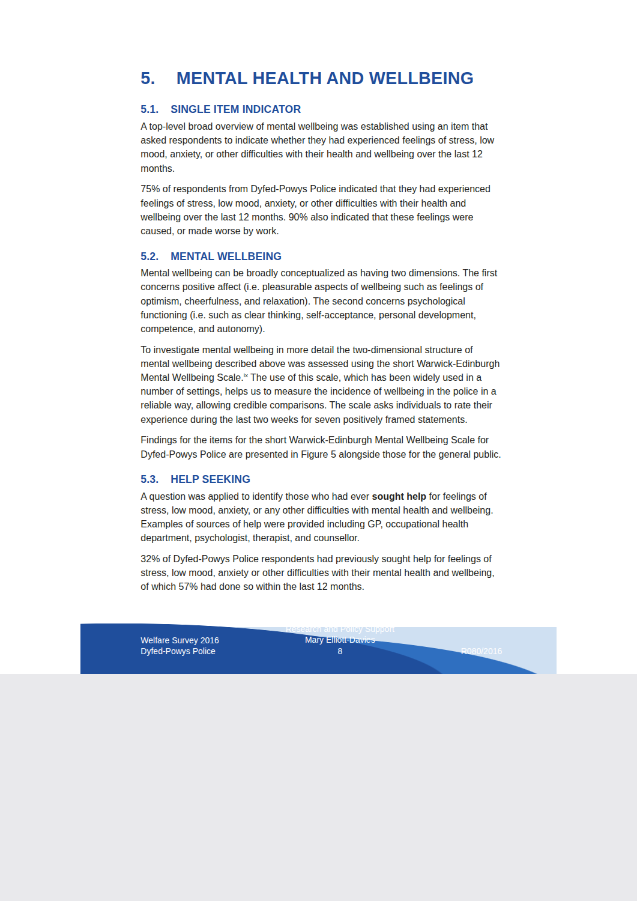5. MENTAL HEALTH AND WELLBEING
5.1. SINGLE ITEM INDICATOR
A top-level broad overview of mental wellbeing was established using an item that asked respondents to indicate whether they had experienced feelings of stress, low mood, anxiety, or other difficulties with their health and wellbeing over the last 12 months.
75% of respondents from Dyfed-Powys Police indicated that they had experienced feelings of stress, low mood, anxiety, or other difficulties with their health and wellbeing over the last 12 months. 90% also indicated that these feelings were caused, or made worse by work.
5.2. MENTAL WELLBEING
Mental wellbeing can be broadly conceptualized as having two dimensions. The first concerns positive affect (i.e. pleasurable aspects of wellbeing such as feelings of optimism, cheerfulness, and relaxation). The second concerns psychological functioning (i.e. such as clear thinking, self-acceptance, personal development, competence, and autonomy).
To investigate mental wellbeing in more detail the two-dimensional structure of mental wellbeing described above was assessed using the short Warwick-Edinburgh Mental Wellbeing Scale.ix The use of this scale, which has been widely used in a number of settings, helps us to measure the incidence of wellbeing in the police in a reliable way, allowing credible comparisons. The scale asks individuals to rate their experience during the last two weeks for seven positively framed statements.
Findings for the items for the short Warwick-Edinburgh Mental Wellbeing Scale for Dyfed-Powys Police are presented in Figure 5 alongside those for the general public.
5.3. HELP SEEKING
A question was applied to identify those who had ever sought help for feelings of stress, low mood, anxiety, or any other difficulties with mental health and wellbeing. Examples of sources of help were provided including GP, occupational health department, psychologist, therapist, and counsellor.
32% of Dyfed-Powys Police respondents had previously sought help for feelings of stress, low mood, anxiety or other difficulties with their mental health and wellbeing, of which 57% had done so within the last 12 months.
Welfare Survey 2016
Dyfed-Powys Police
Research and Policy Support
Mary Elliott-Davies8
R080/2016